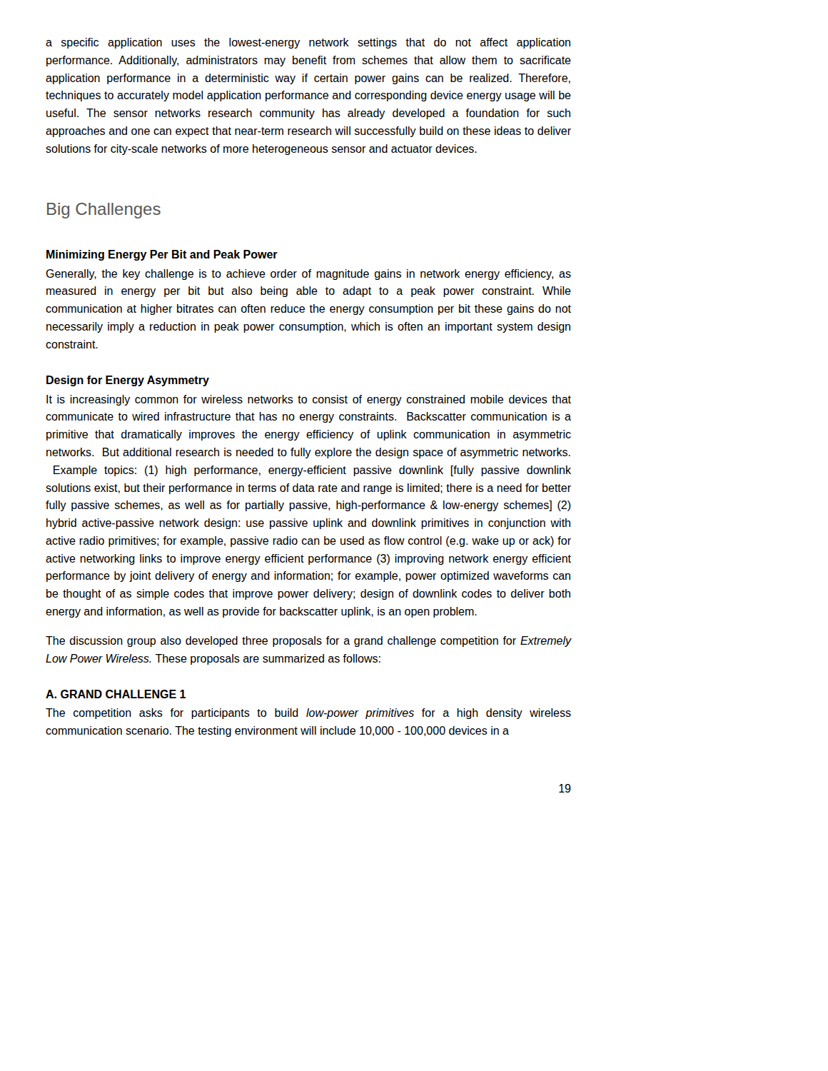a specific application uses the lowest-energy network settings that do not affect application performance. Additionally, administrators may benefit from schemes that allow them to sacrificate application performance in a deterministic way if certain power gains can be realized. Therefore, techniques to accurately model application performance and corresponding device energy usage will be useful. The sensor networks research community has already developed a foundation for such approaches and one can expect that near-term research will successfully build on these ideas to deliver solutions for city-scale networks of more heterogeneous sensor and actuator devices.
Big Challenges
Minimizing Energy Per Bit and Peak Power
Generally, the key challenge is to achieve order of magnitude gains in network energy efficiency, as measured in energy per bit but also being able to adapt to a peak power constraint. While communication at higher bitrates can often reduce the energy consumption per bit these gains do not necessarily imply a reduction in peak power consumption, which is often an important system design constraint.
Design for Energy Asymmetry
It is increasingly common for wireless networks to consist of energy constrained mobile devices that communicate to wired infrastructure that has no energy constraints. Backscatter communication is a primitive that dramatically improves the energy efficiency of uplink communication in asymmetric networks. But additional research is needed to fully explore the design space of asymmetric networks. Example topics: (1) high performance, energy-efficient passive downlink [fully passive downlink solutions exist, but their performance in terms of data rate and range is limited; there is a need for better fully passive schemes, as well as for partially passive, high-performance & low-energy schemes] (2) hybrid active-passive network design: use passive uplink and downlink primitives in conjunction with active radio primitives; for example, passive radio can be used as flow control (e.g. wake up or ack) for active networking links to improve energy efficient performance (3) improving network energy efficient performance by joint delivery of energy and information; for example, power optimized waveforms can be thought of as simple codes that improve power delivery; design of downlink codes to deliver both energy and information, as well as provide for backscatter uplink, is an open problem.
The discussion group also developed three proposals for a grand challenge competition for Extremely Low Power Wireless. These proposals are summarized as follows:
A. GRAND CHALLENGE 1
The competition asks for participants to build low-power primitives for a high density wireless communication scenario. The testing environment will include 10,000 - 100,000 devices in a
19